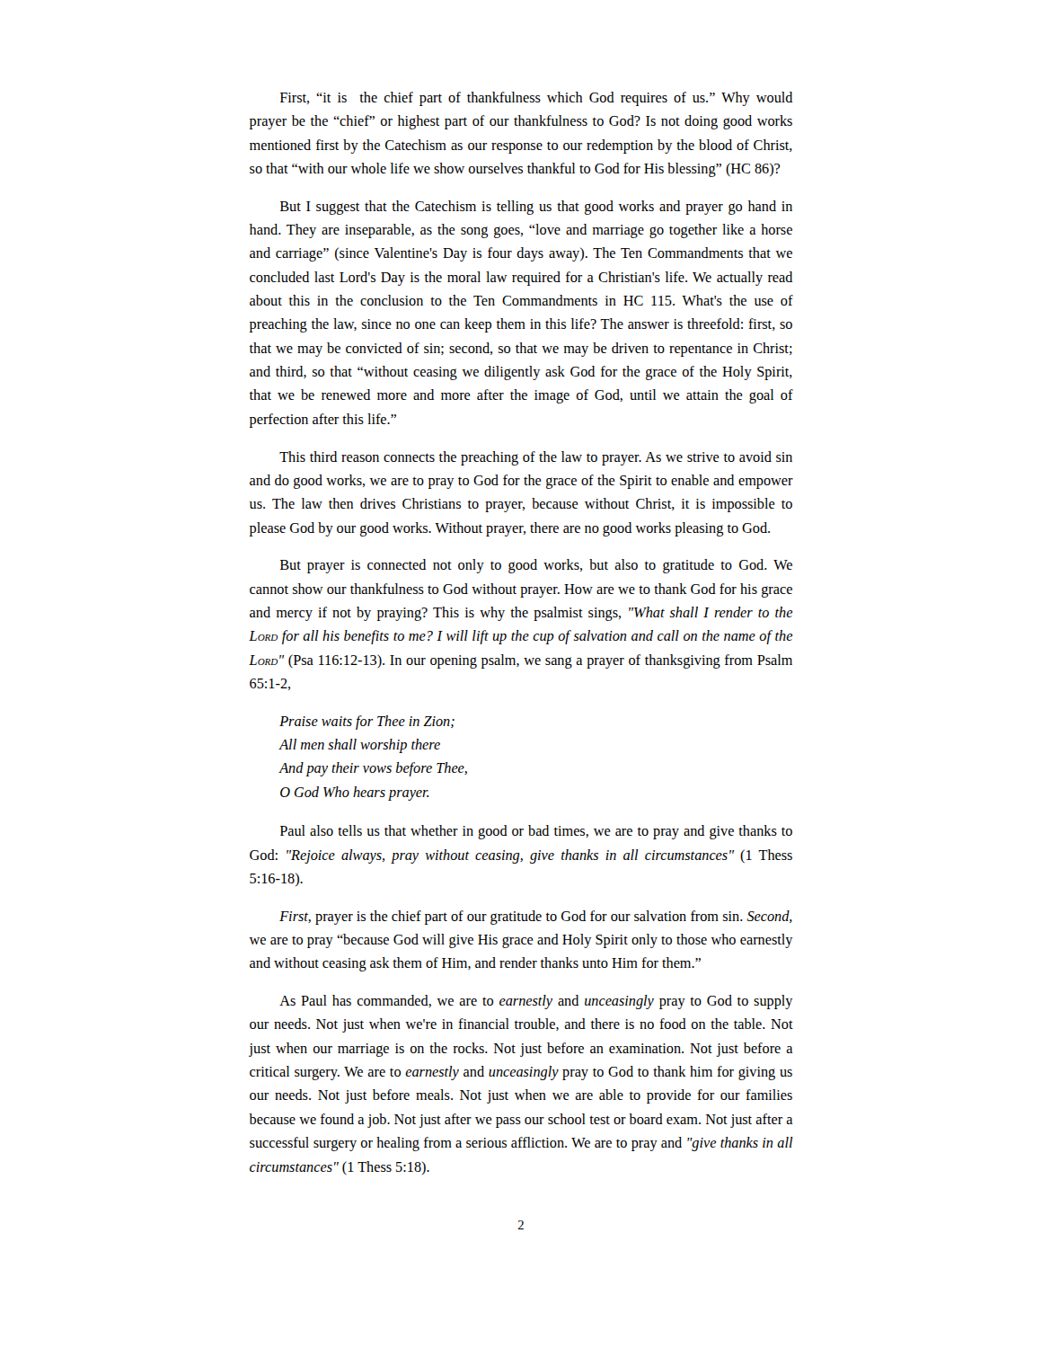First, “it is the chief part of thankfulness which God requires of us.” Why would prayer be the “chief” or highest part of our thankfulness to God? Is not doing good works mentioned first by the Catechism as our response to our redemption by the blood of Christ, so that “with our whole life we show ourselves thankful to God for His blessing” (HC 86)?
But I suggest that the Catechism is telling us that good works and prayer go hand in hand. They are inseparable, as the song goes, “love and marriage go together like a horse and carriage” (since Valentine's Day is four days away). The Ten Commandments that we concluded last Lord's Day is the moral law required for a Christian's life. We actually read about this in the conclusion to the Ten Commandments in HC 115. What's the use of preaching the law, since no one can keep them in this life? The answer is threefold: first, so that we may be convicted of sin; second, so that we may be driven to repentance in Christ; and third, so that “without ceasing we diligently ask God for the grace of the Holy Spirit, that we be renewed more and more after the image of God, until we attain the goal of perfection after this life.”
This third reason connects the preaching of the law to prayer. As we strive to avoid sin and do good works, we are to pray to God for the grace of the Spirit to enable and empower us. The law then drives Christians to prayer, because without Christ, it is impossible to please God by our good works. Without prayer, there are no good works pleasing to God.
But prayer is connected not only to good works, but also to gratitude to God. We cannot show our thankfulness to God without prayer. How are we to thank God for his grace and mercy if not by praying? This is why the psalmist sings, "What shall I render to the Lord for all his benefits to me? I will lift up the cup of salvation and call on the name of the Lord" (Psa 116:12-13). In our opening psalm, we sang a prayer of thanksgiving from Psalm 65:1-2,
Praise waits for Thee in Zion;
All men shall worship there
And pay their vows before Thee,
O God Who hears prayer.
Paul also tells us that whether in good or bad times, we are to pray and give thanks to God: "Rejoice always, pray without ceasing, give thanks in all circumstances" (1 Thess 5:16-18).
First, prayer is the chief part of our gratitude to God for our salvation from sin. Second, we are to pray “because God will give His grace and Holy Spirit only to those who earnestly and without ceasing ask them of Him, and render thanks unto Him for them.”
As Paul has commanded, we are to earnestly and unceasingly pray to God to supply our needs. Not just when we're in financial trouble, and there is no food on the table. Not just when our marriage is on the rocks. Not just before an examination. Not just before a critical surgery. We are to earnestly and unceasingly pray to God to thank him for giving us our needs. Not just before meals. Not just when we are able to provide for our families because we found a job. Not just after we pass our school test or board exam. Not just after a successful surgery or healing from a serious affliction. We are to pray and "give thanks in all circumstances" (1 Thess 5:18).
2